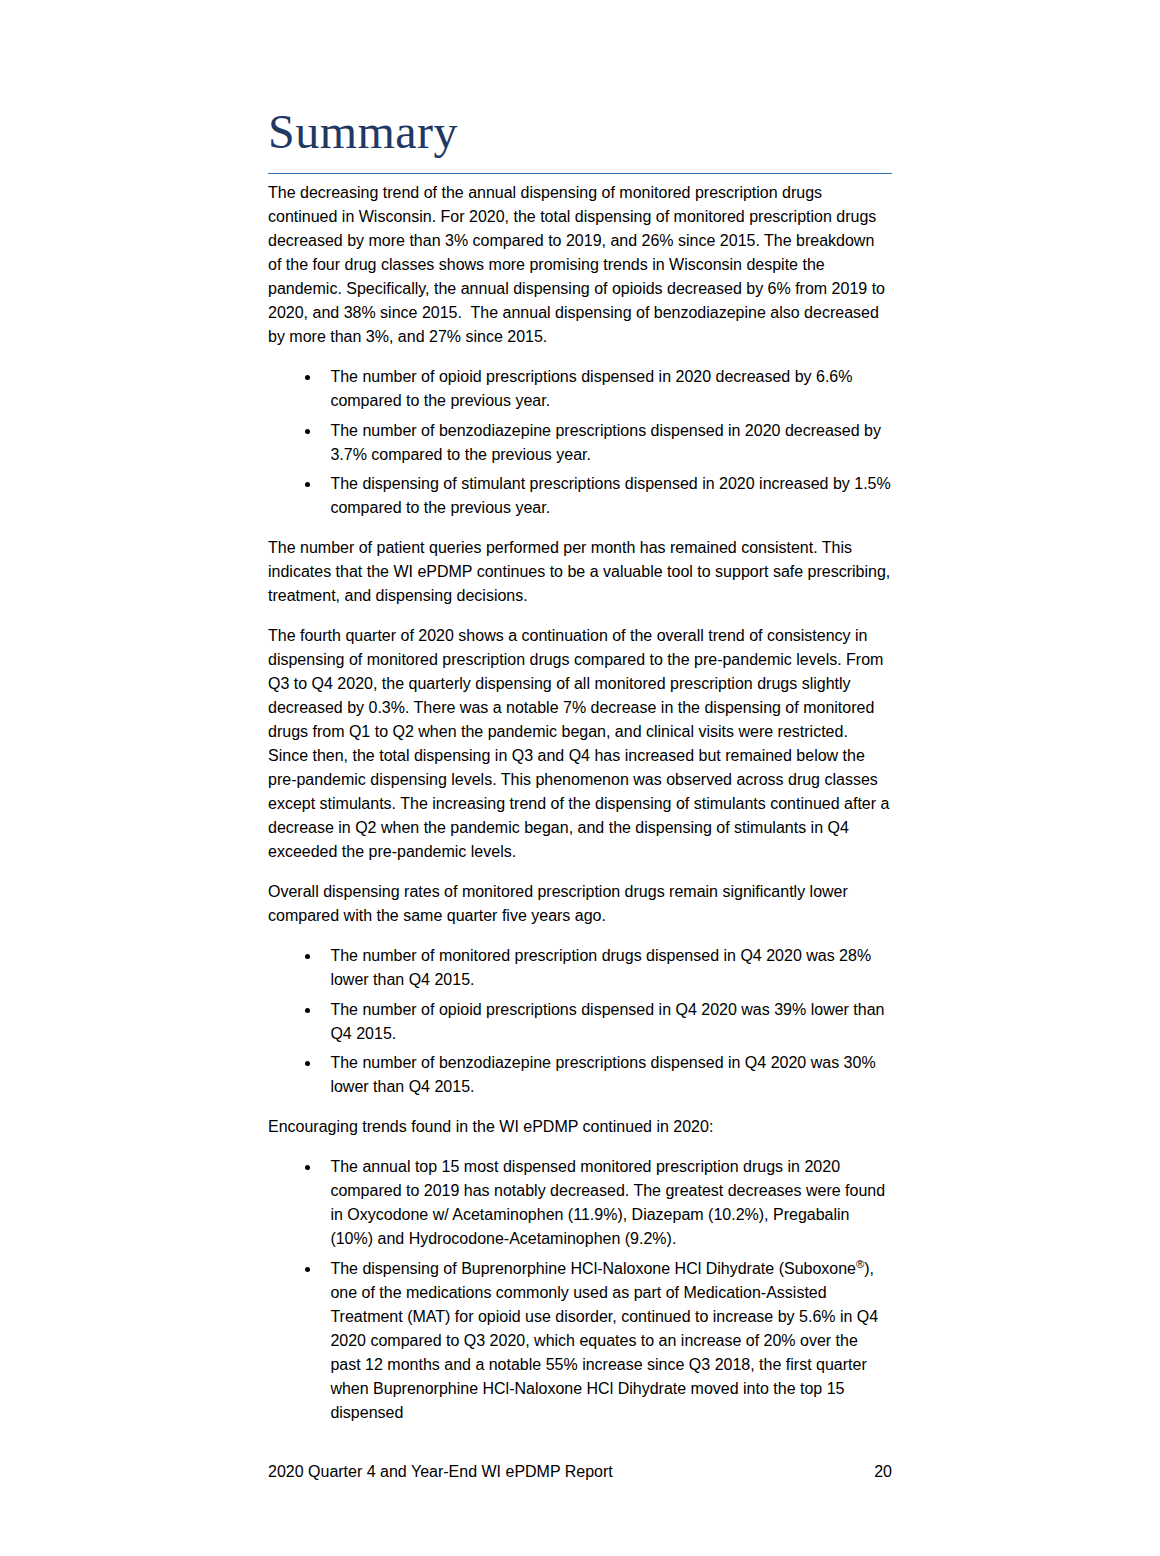Summary
The decreasing trend of the annual dispensing of monitored prescription drugs continued in Wisconsin. For 2020, the total dispensing of monitored prescription drugs decreased by more than 3% compared to 2019, and 26% since 2015. The breakdown of the four drug classes shows more promising trends in Wisconsin despite the pandemic. Specifically, the annual dispensing of opioids decreased by 6% from 2019 to 2020, and 38% since 2015. The annual dispensing of benzodiazepine also decreased by more than 3%, and 27% since 2015.
The number of opioid prescriptions dispensed in 2020 decreased by 6.6% compared to the previous year.
The number of benzodiazepine prescriptions dispensed in 2020 decreased by 3.7% compared to the previous year.
The dispensing of stimulant prescriptions dispensed in 2020 increased by 1.5% compared to the previous year.
The number of patient queries performed per month has remained consistent. This indicates that the WI ePDMP continues to be a valuable tool to support safe prescribing, treatment, and dispensing decisions.
The fourth quarter of 2020 shows a continuation of the overall trend of consistency in dispensing of monitored prescription drugs compared to the pre-pandemic levels. From Q3 to Q4 2020, the quarterly dispensing of all monitored prescription drugs slightly decreased by 0.3%. There was a notable 7% decrease in the dispensing of monitored drugs from Q1 to Q2 when the pandemic began, and clinical visits were restricted. Since then, the total dispensing in Q3 and Q4 has increased but remained below the pre-pandemic dispensing levels. This phenomenon was observed across drug classes except stimulants. The increasing trend of the dispensing of stimulants continued after a decrease in Q2 when the pandemic began, and the dispensing of stimulants in Q4 exceeded the pre-pandemic levels.
Overall dispensing rates of monitored prescription drugs remain significantly lower compared with the same quarter five years ago.
The number of monitored prescription drugs dispensed in Q4 2020 was 28% lower than Q4 2015.
The number of opioid prescriptions dispensed in Q4 2020 was 39% lower than Q4 2015.
The number of benzodiazepine prescriptions dispensed in Q4 2020 was 30% lower than Q4 2015.
Encouraging trends found in the WI ePDMP continued in 2020:
The annual top 15 most dispensed monitored prescription drugs in 2020 compared to 2019 has notably decreased. The greatest decreases were found in Oxycodone w/ Acetaminophen (11.9%), Diazepam (10.2%), Pregabalin (10%) and Hydrocodone-Acetaminophen (9.2%).
The dispensing of Buprenorphine HCl-Naloxone HCl Dihydrate (Suboxone®), one of the medications commonly used as part of Medication-Assisted Treatment (MAT) for opioid use disorder, continued to increase by 5.6% in Q4 2020 compared to Q3 2020, which equates to an increase of 20% over the past 12 months and a notable 55% increase since Q3 2018, the first quarter when Buprenorphine HCl-Naloxone HCl Dihydrate moved into the top 15 dispensed
2020 Quarter 4 and Year-End WI ePDMP Report 20